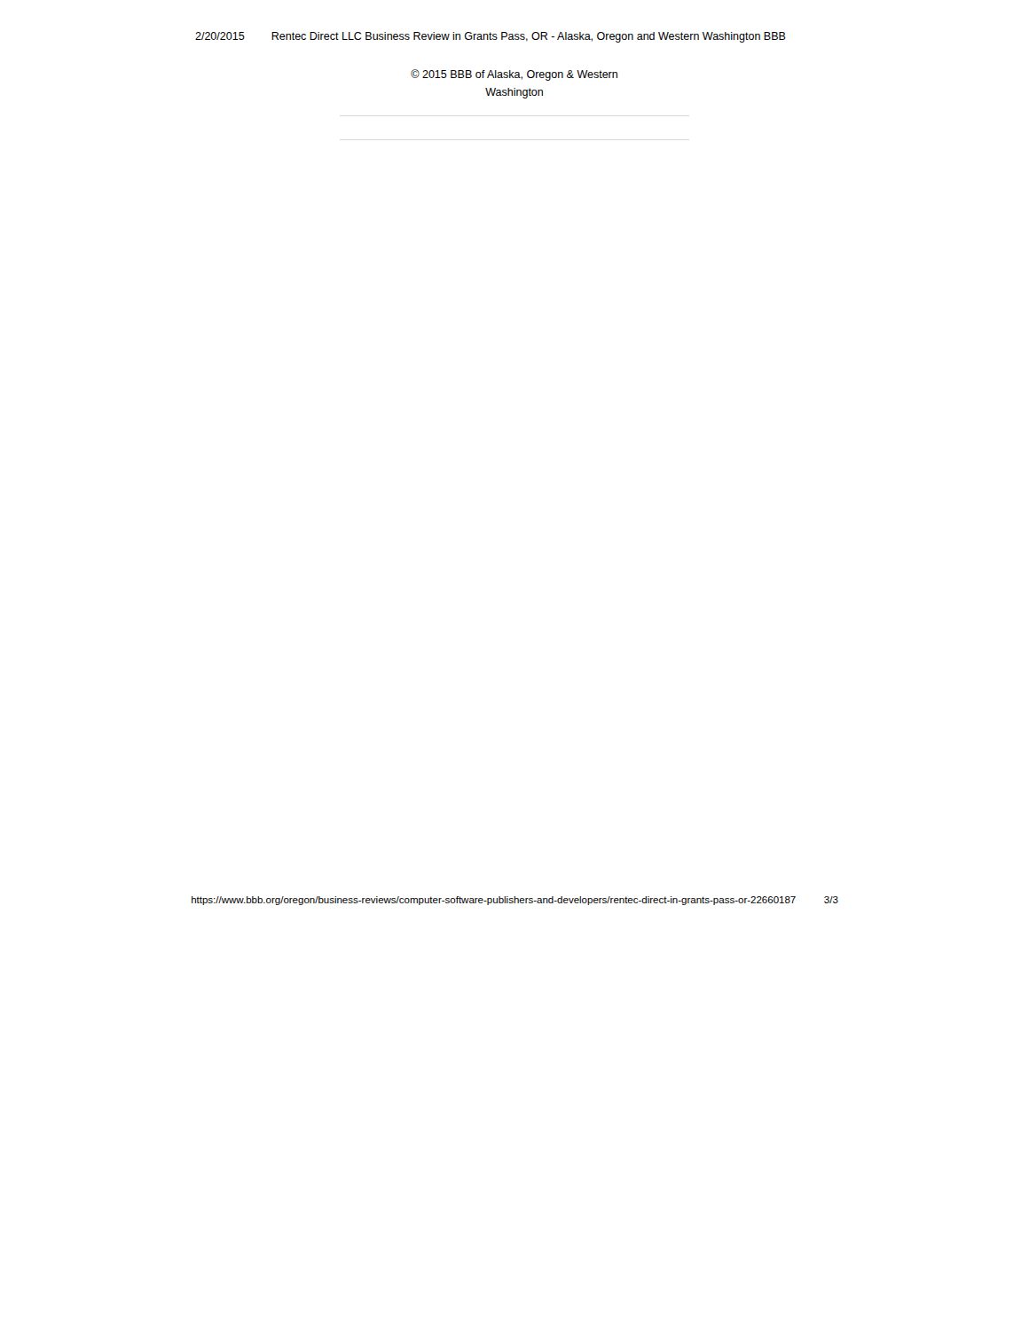2/20/2015
Rentec Direct LLC Business Review in Grants Pass, OR - Alaska, Oregon and Western Washington BBB
© 2015 BBB of Alaska, Oregon & Western Washington
https://www.bbb.org/oregon/business-reviews/computer-software-publishers-and-developers/rentec-direct-in-grants-pass-or-22660187
3/3